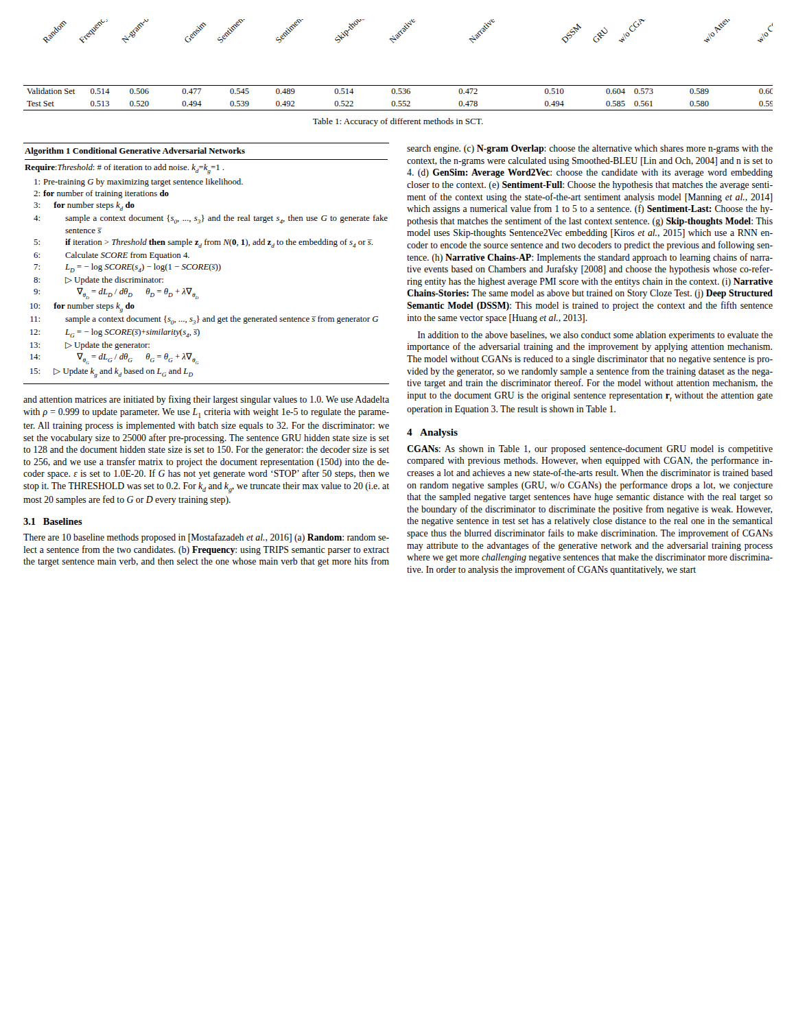| | Random | Frequency | N-gram-overlap | Gensim | Sentiment-Full | Sentiment-Last | Skip-thoughts | Narrative-Chains-AP | Narrative-Chains-Stories | DSSM | GRU | w/o CGAN&Attention | w/o Attention | w/o CGAN | CGAN |
| --- | --- | --- | --- | --- | --- | --- | --- | --- | --- | --- | --- | --- | --- | --- | --- |
| Validation Set | 0.514 | 0.506 | 0.477 | 0.545 | 0.489 | 0.514 | 0.536 | 0.472 | 0.510 | 0.604 | 0.573 | 0.589 | 0.603 | 0.593 | 0.625 |
| Test Set | 0.513 | 0.520 | 0.494 | 0.539 | 0.492 | 0.522 | 0.552 | 0.478 | 0.494 | 0.585 | 0.561 | 0.580 | 0.595 | 0.578 | 0.609 |
Table 1: Accuracy of different methods in SCT.
Algorithm 1 Conditional Generative Adversarial Networks
Require:Threshold: # of iteration to add noise. kd=kg=1 .
Pre-training G by maximizing target sentence likelihood.
for number of training iterations do
for number steps kd do
sample a context document {s0, ..., s3} and the real target s4, then use G to generate fake sentence s̅
if iteration > Threshold then sample zd from N(0, 1), add zd to the embedding of s4 or s̅.
Calculate SCORE from Equation 4.
LD = − log SCORE(s4) − log(1 − SCORE(s̅))
▷ Update the discriminator:
∇θD = dLD / dθD θD = θD + λ∇θD
for number steps kg do
sample a context document {s0, ..., s3} and get the generated sentence s̅ from generator G
LG = − log SCORE(s̅)+similarity(s4, s̅)
▷ Update the generator:
∇θG = dLG / dθG θG = θG + λ∇θG
▷ Update kg and kd based on LG and LD
and attention matrices are initiated by fixing their largest singular values to 1.0. We use Adadelta with ρ = 0.999 to update parameter. We use L1 criteria with weight 1e-5 to regulate the parameter. All training process is implemented with batch size equals to 32. For the discriminator: we set the vocabulary size to 25000 after pre-processing. The sentence GRU hidden state size is set to 128 and the document hidden state size is set to 150. For the generator: the decoder size is set to 256, and we use a transfer matrix to project the document representation (150d) into the decoder space. ε is set to 1.0E-20. If G has not yet generate word ‘STOP’ after 50 steps, then we stop it. The THRESHOLD was set to 0.2. For kd and kg, we truncate their max value to 20 (i.e. at most 20 samples are fed to G or D every training step).
3.1 Baselines
There are 10 baseline methods proposed in [Mostafazadeh et al., 2016] (a) Random: random select a sentence from the two candidates. (b) Frequency: using TRIPS semantic parser to extract the target sentence main verb, and then select the one whose main verb that get more hits from search engine. (c) N-gram Overlap: choose the alternative which shares more n-grams with the context, the n-grams were calculated using Smoothed-BLEU [Lin and Och, 2004] and n is set to 4. (d) GenSim: Average Word2Vec: choose the candidate with its average word embedding closer to the context. (e) Sentiment-Full: Choose the hypothesis that matches the average sentiment of the context using the state-of-the-art sentiment analysis model [Manning et al., 2014] which assigns a numerical value from 1 to 5 to a sentence. (f) Sentiment-Last: Choose the hypothesis that matches the sentiment of the last context sentence. (g) Skip-thoughts Model: This model uses Skip-thoughts Sentence2Vec embedding [Kiros et al., 2015] which use a RNN encoder to encode the source sentence and two decoders to predict the previous and following sentence. (h) Narrative Chains-AP: Implements the standard approach to learning chains of narrative events based on Chambers and Jurafsky [2008] and choose the hypothesis whose co-referring entity has the highest average PMI score with the entitys chain in the context. (i) Narrative Chains-Stories: The same model as above but trained on Story Cloze Test. (j) Deep Structured Semantic Model (DSSM): This model is trained to project the context and the fifth sentence into the same vector space [Huang et al., 2013].
In addition to the above baselines, we also conduct some ablation experiments to evaluate the importance of the adversarial training and the improvement by applying attention mechanism. The model without CGANs is reduced to a single discriminator that no negative sentence is provided by the generator, so we randomly sample a sentence from the training dataset as the negative target and train the discriminator thereof. For the model without attention mechanism, the input to the document GRU is the original sentence representation rt without the attention gate operation in Equation 3. The result is shown in Table 1.
4 Analysis
CGANs: As shown in Table 1, our proposed sentence-document GRU model is competitive compared with previous methods. However, when equipped with CGAN, the performance increases a lot and achieves a new state-of-the-arts result. When the discriminator is trained based on random negative samples (GRU, w/o CGANs) the performance drops a lot, we conjecture that the sampled negative target sentences have huge semantic distance with the real target so the boundary of the discriminator to discriminate the positive from negative is weak. However, the negative sentence in test set has a relatively close distance to the real one in the semantical space thus the blurred discriminator fails to make discrimination. The improvement of CGANs may attribute to the advantages of the generative network and the adversarial training process where we get more challenging negative sentences that make the discriminator more discriminative. In order to analysis the improvement of CGANs quantitatively, we start